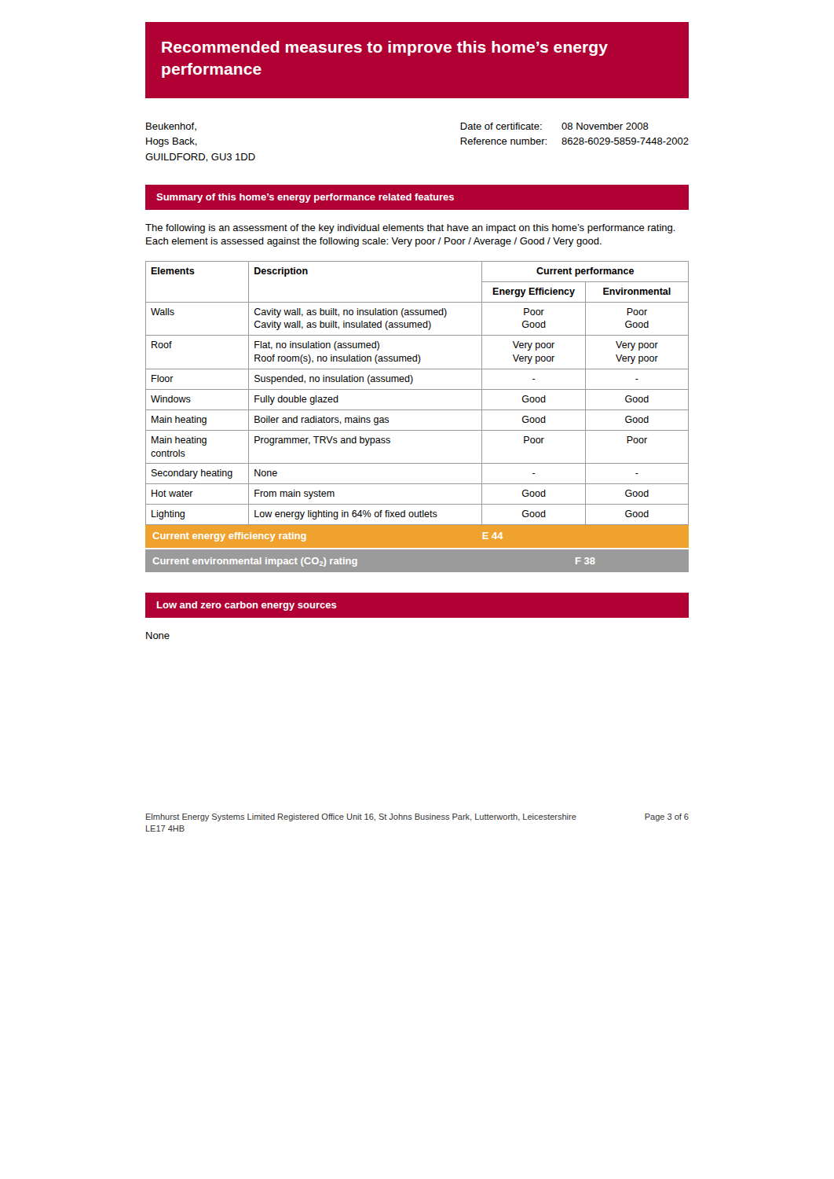Recommended measures to improve this home’s energy performance
Beukenhof,
Hogs Back,
GUILDFORD, GU3 1DD
Date of certificate:
Reference number:
08 November 2008
8628-6029-5859-7448-2002
Summary of this home’s energy performance related features
The following is an assessment of the key individual elements that have an impact on this home’s performance rating. Each element is assessed against the following scale: Very poor / Poor / Average / Good / Very good.
| Elements | Description | Current performance |
| --- | --- | --- |
| Energy Efficiency | Environmental |
| Walls | Cavity wall, as built, no insulation (assumed) Cavity wall, as built, insulated (assumed) | Poor Good | Poor Good |
| Roof | Flat, no insulation (assumed) Roof room(s), no insulation (assumed) | Very poor Very poor | Very poor Very poor |
| Floor | Suspended, no insulation (assumed) | - | - |
| Windows | Fully double glazed | Good | Good |
| Main heating | Boiler and radiators, mains gas | Good | Good |
| Main heating controls | Programmer, TRVs and bypass | Poor | Poor |
| Secondary heating | None | - | - |
| Hot water | From main system | Good | Good |
| Lighting | Low energy lighting in 64% of fixed outlets | Good | Good |
Current energy efficiency rating
E 44
Current environmental impact (CO2) rating
F 38
Low and zero carbon energy sources
None
Elmhurst Energy Systems Limited Registered Office Unit 16, St Johns Business Park, Lutterworth, Leicestershire LE17 4HB
Page 3 of 6